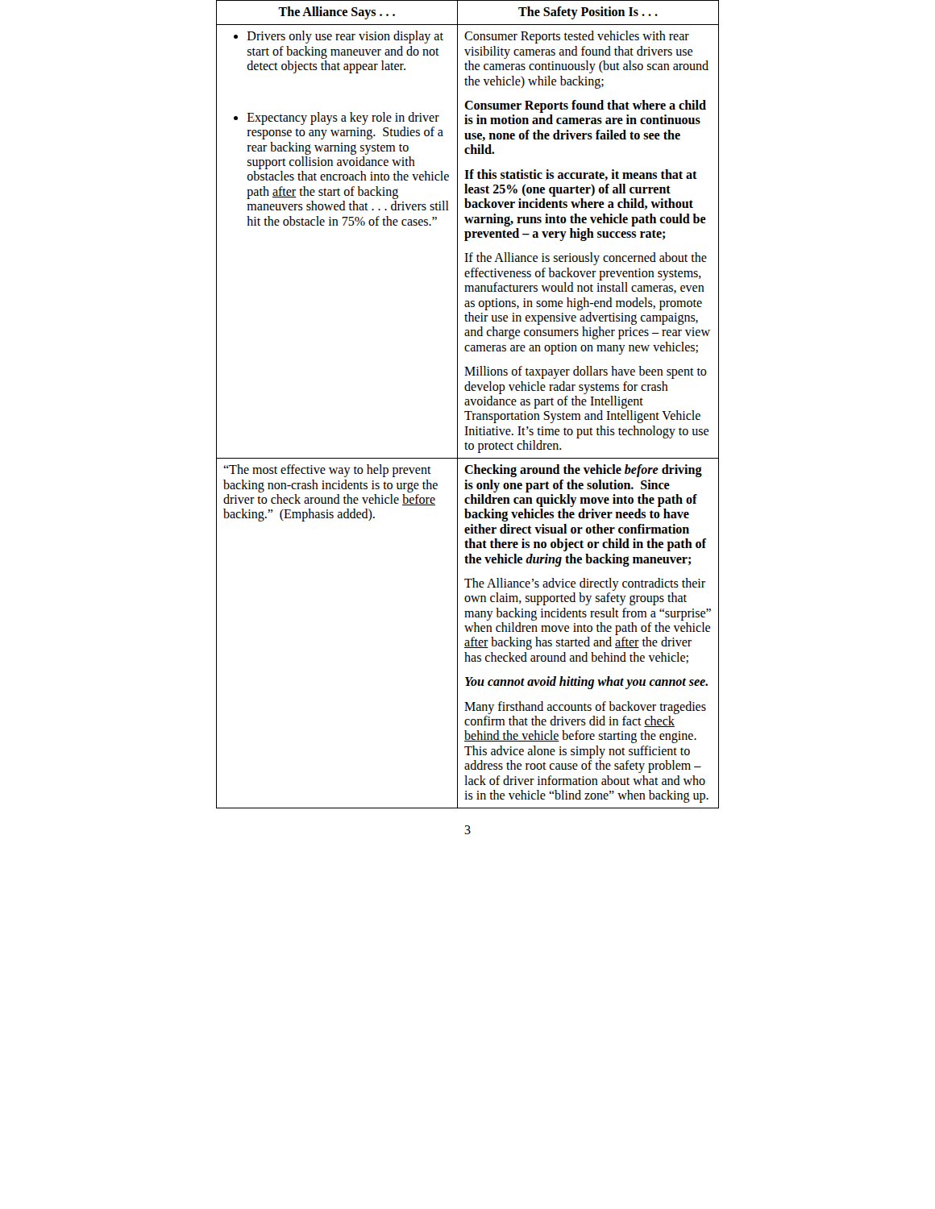| The Alliance Says . . . | The Safety Position Is . . . |
| --- | --- |
| Drivers only use rear vision display at start of backing maneuver and do not detect objects that appear later. Expectancy plays a key role in driver response to any warning. Studies of a rear backing warning system to support collision avoidance with obstacles that encroach into the vehicle path after the start of backing maneuvers showed that . . . drivers still hit the obstacle in 75% of the cases.” | Consumer Reports tested vehicles with rear visibility cameras and found that drivers use the cameras continuously (but also scan around the vehicle) while backing; Consumer Reports found that where a child is in motion and cameras are in continuous use, none of the drivers failed to see the child. If this statistic is accurate, it means that at least 25% (one quarter) of all current backover incidents where a child, without warning, runs into the vehicle path could be prevented – a very high success rate; If the Alliance is seriously concerned about the effectiveness of backover prevention systems, manufacturers would not install cameras, even as options, in some high-end models, promote their use in expensive advertising campaigns, and charge consumers higher prices – rear view cameras are an option on many new vehicles; Millions of taxpayer dollars have been spent to develop vehicle radar systems for crash avoidance as part of the Intelligent Transportation System and Intelligent Vehicle Initiative. It’s time to put this technology to use to protect children. |
| “The most effective way to help prevent backing non-crash incidents is to urge the driver to check around the vehicle before backing.” (Emphasis added). | Checking around the vehicle before driving is only one part of the solution. Since children can quickly move into the path of backing vehicles the driver needs to have either direct visual or other confirmation that there is no object or child in the path of the vehicle during the backing maneuver; The Alliance’s advice directly contradicts their own claim, supported by safety groups that many backing incidents result from a “surprise” when children move into the path of the vehicle after backing has started and after the driver has checked around and behind the vehicle; You cannot avoid hitting what you cannot see. Many firsthand accounts of backover tragedies confirm that the drivers did in fact check behind the vehicle before starting the engine. This advice alone is simply not sufficient to address the root cause of the safety problem – lack of driver information about what and who is in the vehicle “blind zone” when backing up. |
3